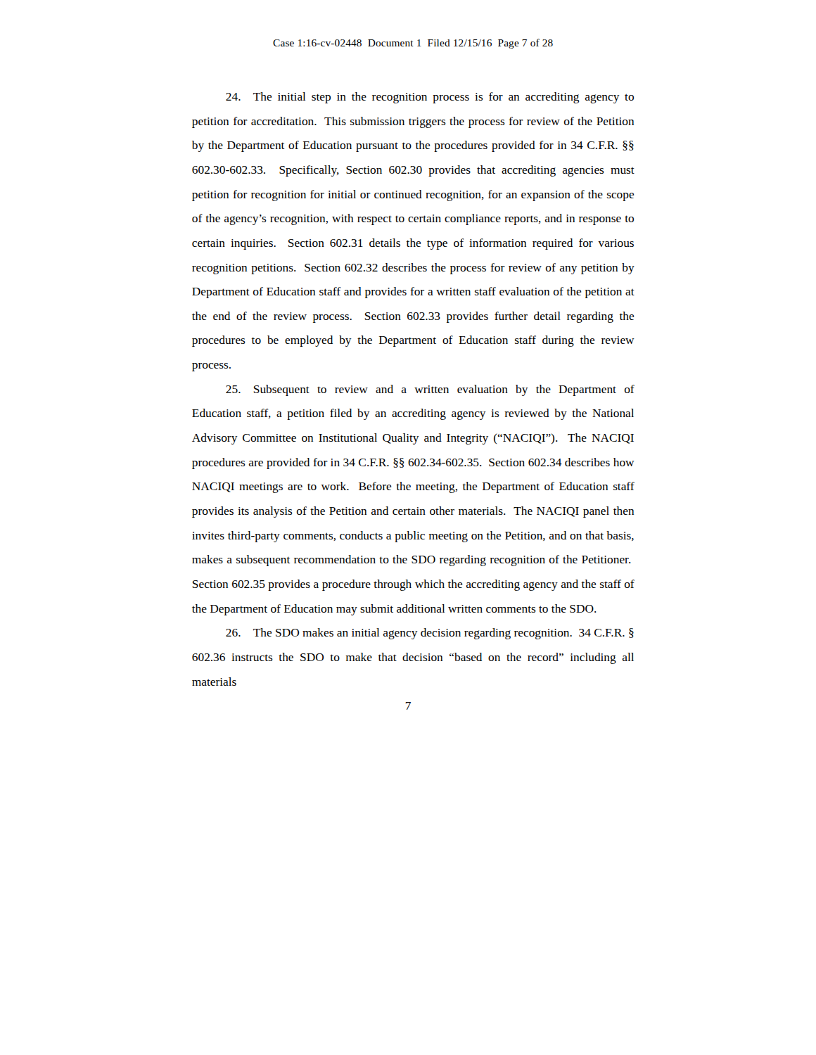Case 1:16-cv-02448 Document 1 Filed 12/15/16 Page 7 of 28
24. The initial step in the recognition process is for an accrediting agency to petition for accreditation. This submission triggers the process for review of the Petition by the Department of Education pursuant to the procedures provided for in 34 C.F.R. §§ 602.30-602.33. Specifically, Section 602.30 provides that accrediting agencies must petition for recognition for initial or continued recognition, for an expansion of the scope of the agency’s recognition, with respect to certain compliance reports, and in response to certain inquiries. Section 602.31 details the type of information required for various recognition petitions. Section 602.32 describes the process for review of any petition by Department of Education staff and provides for a written staff evaluation of the petition at the end of the review process. Section 602.33 provides further detail regarding the procedures to be employed by the Department of Education staff during the review process.
25. Subsequent to review and a written evaluation by the Department of Education staff, a petition filed by an accrediting agency is reviewed by the National Advisory Committee on Institutional Quality and Integrity (“NACIQI”). The NACIQI procedures are provided for in 34 C.F.R. §§ 602.34-602.35. Section 602.34 describes how NACIQI meetings are to work. Before the meeting, the Department of Education staff provides its analysis of the Petition and certain other materials. The NACIQI panel then invites third-party comments, conducts a public meeting on the Petition, and on that basis, makes a subsequent recommendation to the SDO regarding recognition of the Petitioner. Section 602.35 provides a procedure through which the accrediting agency and the staff of the Department of Education may submit additional written comments to the SDO.
26. The SDO makes an initial agency decision regarding recognition. 34 C.F.R. § 602.36 instructs the SDO to make that decision “based on the record” including all materials
7